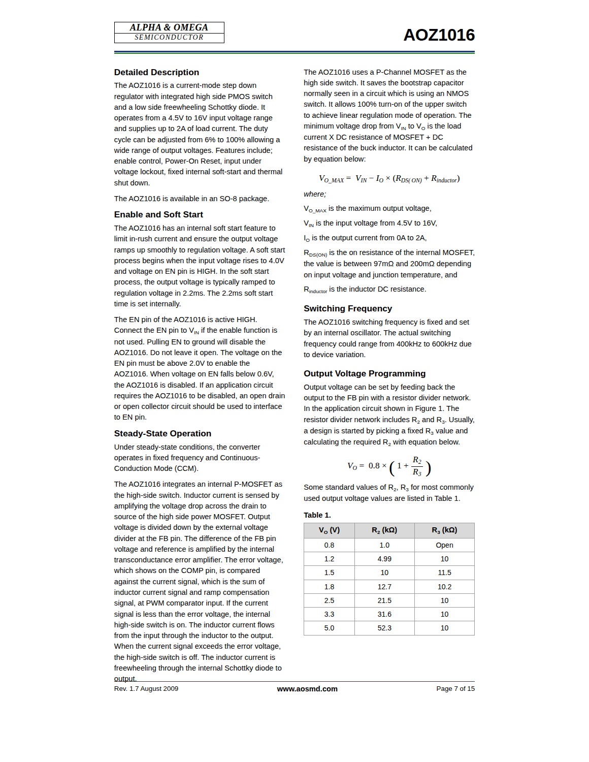ALPHA & OMEGA
SEMICONDUCTOR
AOZ1016
Detailed Description
The AOZ1016 is a current-mode step down regulator with integrated high side PMOS switch and a low side freewheeling Schottky diode. It operates from a 4.5V to 16V input voltage range and supplies up to 2A of load current. The duty cycle can be adjusted from 6% to 100% allowing a wide range of output voltages. Features include; enable control, Power-On Reset, input under voltage lockout, fixed internal soft-start and thermal shut down.
The AOZ1016 is available in an SO-8 package.
Enable and Soft Start
The AOZ1016 has an internal soft start feature to limit in-rush current and ensure the output voltage ramps up smoothly to regulation voltage. A soft start process begins when the input voltage rises to 4.0V and voltage on EN pin is HIGH. In the soft start process, the output voltage is typically ramped to regulation voltage in 2.2ms. The 2.2ms soft start time is set internally.
The EN pin of the AOZ1016 is active HIGH. Connect the EN pin to VIN if the enable function is not used. Pulling EN to ground will disable the AOZ1016. Do not leave it open. The voltage on the EN pin must be above 2.0V to enable the AOZ1016. When voltage on EN falls below 0.6V, the AOZ1016 is disabled. If an application circuit requires the AOZ1016 to be disabled, an open drain or open collector circuit should be used to interface to EN pin.
Steady-State Operation
Under steady-state conditions, the converter operates in fixed frequency and Continuous-Conduction Mode (CCM).
The AOZ1016 integrates an internal P-MOSFET as the high-side switch. Inductor current is sensed by amplifying the voltage drop across the drain to source of the high side power MOSFET. Output voltage is divided down by the external voltage divider at the FB pin. The difference of the FB pin voltage and reference is amplified by the internal transconductance error amplifier. The error voltage, which shows on the COMP pin, is compared against the current signal, which is the sum of inductor current signal and ramp compensation signal, at PWM comparator input. If the current signal is less than the error voltage, the internal high-side switch is on. The inductor current flows from the input through the inductor to the output. When the current signal exceeds the error voltage, the high-side switch is off. The inductor current is freewheeling through the internal Schottky diode to output.
The AOZ1016 uses a P-Channel MOSFET as the high side switch. It saves the bootstrap capacitor normally seen in a circuit which is using an NMOS switch. It allows 100% turn-on of the upper switch to achieve linear regulation mode of operation. The minimum voltage drop from VIN to VO is the load current X DC resistance of MOSFET + DC resistance of the buck inductor. It can be calculated by equation below:
VO_MAX = VIN − IO × (RDS( ON) + Rinductor)
where;
VO_MAX is the maximum output voltage,
VIN is the input voltage from 4.5V to 16V,
IO is the output current from 0A to 2A,
RDS(ON) is the on resistance of the internal MOSFET, the value is between 97mΩ and 200mΩ depending on input voltage and junction temperature, and
Rinductor is the inductor DC resistance.
Switching Frequency
The AOZ1016 switching frequency is fixed and set by an internal oscillator. The actual switching frequency could range from 400kHz to 600kHz due to device variation.
Output Voltage Programming
Output voltage can be set by feeding back the output to the FB pin with a resistor divider network. In the application circuit shown in Figure 1. The resistor divider network includes R2 and R3. Usually, a design is started by picking a fixed R3 value and calculating the required R2 with equation below.
VO = 0.8 × ( 1 + R2 R3 )
Some standard values of R2, R3 for most commonly used output voltage values are listed in Table 1.
Table 1.
| V O (V) | R 2 (kΩ) | R 3 (kΩ) |
| --- | --- | --- |
| 0.8 | 1.0 | Open |
| 1.2 | 4.99 | 10 |
| 1.5 | 10 | 11.5 |
| 1.8 | 12.7 | 10.2 |
| 2.5 | 21.5 | 10 |
| 3.3 | 31.6 | 10 |
| 5.0 | 52.3 | 10 |
Rev. 1.7 August 2009
www.aosmd.com
Page 7 of 15